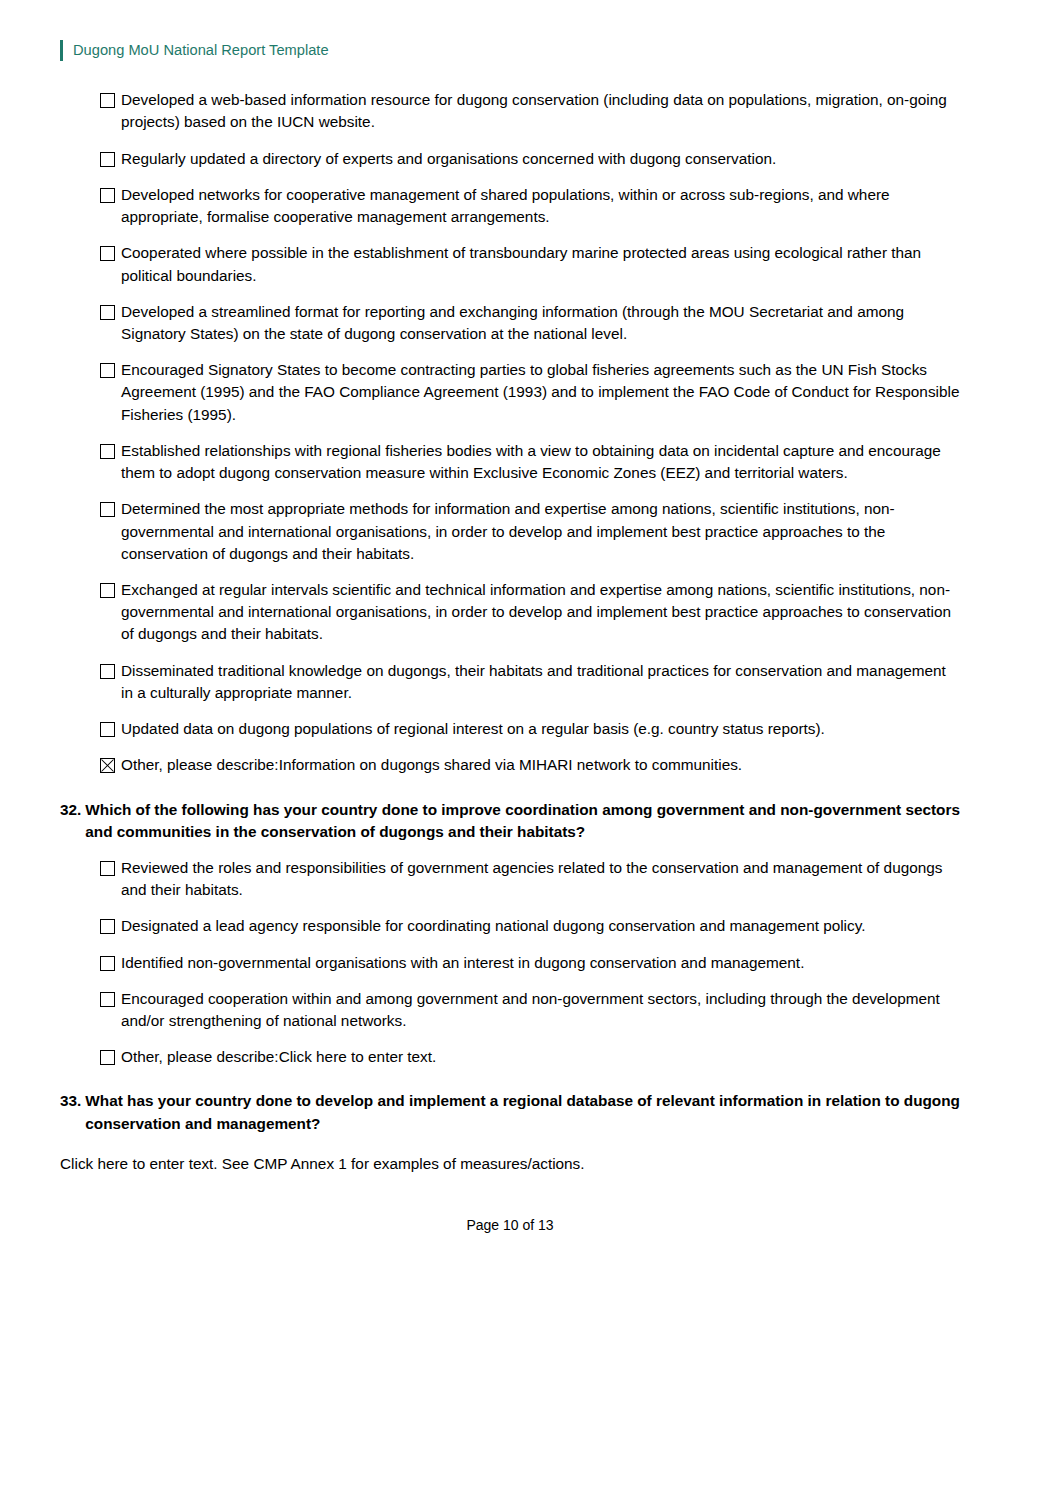Dugong MoU National Report Template
Developed a web-based information resource for dugong conservation (including data on populations, migration, on-going projects) based on the IUCN website.
Regularly updated a directory of experts and organisations concerned with dugong conservation.
Developed networks for cooperative management of shared populations, within or across sub-regions, and where appropriate, formalise cooperative management arrangements.
Cooperated where possible in the establishment of transboundary marine protected areas using ecological rather than political boundaries.
Developed a streamlined format for reporting and exchanging information (through the MOU Secretariat and among Signatory States) on the state of dugong conservation at the national level.
Encouraged Signatory States to become contracting parties to global fisheries agreements such as the UN Fish Stocks Agreement (1995) and the FAO Compliance Agreement (1993) and to implement the FAO Code of Conduct for Responsible Fisheries (1995).
Established relationships with regional fisheries bodies with a view to obtaining data on incidental capture and encourage them to adopt dugong conservation measure within Exclusive Economic Zones (EEZ) and territorial waters.
Determined the most appropriate methods for information and expertise among nations, scientific institutions, non-governmental and international organisations, in order to develop and implement best practice approaches to the conservation of dugongs and their habitats.
Exchanged at regular intervals scientific and technical information and expertise among nations, scientific institutions, non-governmental and international organisations, in order to develop and implement best practice approaches to conservation of dugongs and their habitats.
Disseminated traditional knowledge on dugongs, their habitats and traditional practices for conservation and management in a culturally appropriate manner.
Updated data on dugong populations of regional interest on a regular basis (e.g. country status reports).
Other, please describe:Information on dugongs shared via MIHARI network to communities.
32. Which of the following has your country done to improve coordination among government and non-government sectors and communities in the conservation of dugongs and their habitats?
Reviewed the roles and responsibilities of government agencies related to the conservation and management of dugongs and their habitats.
Designated a lead agency responsible for coordinating national dugong conservation and management policy.
Identified non-governmental organisations with an interest in dugong conservation and management.
Encouraged cooperation within and among government and non-government sectors, including through the development and/or strengthening of national networks.
Other, please describe:Click here to enter text.
33. What has your country done to develop and implement a regional database of relevant information in relation to dugong conservation and management?
Click here to enter text. See CMP Annex 1 for examples of measures/actions.
Page 10 of 13